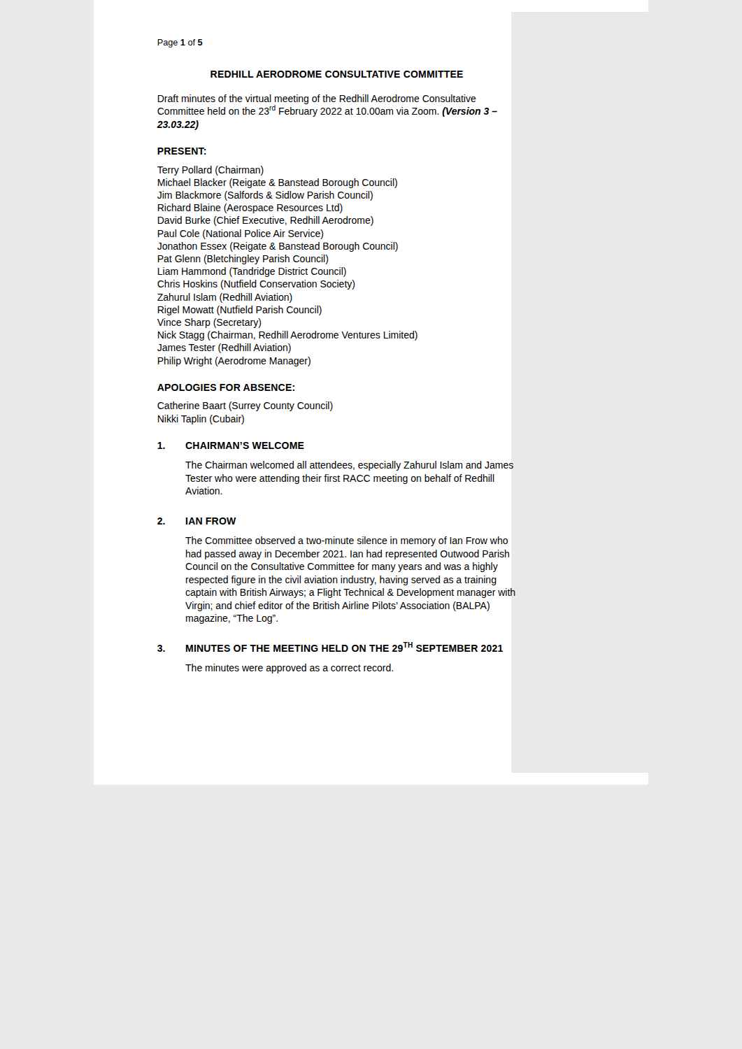Page 1 of 5
REDHILL AERODROME CONSULTATIVE COMMITTEE
Draft minutes of the virtual meeting of the Redhill Aerodrome Consultative Committee held on the 23rd February 2022 at 10.00am via Zoom. (Version 3 – 23.03.22)
PRESENT:
Terry Pollard (Chairman)
Michael Blacker (Reigate & Banstead Borough Council)
Jim Blackmore (Salfords & Sidlow Parish Council)
Richard Blaine (Aerospace Resources Ltd)
David Burke (Chief Executive, Redhill Aerodrome)
Paul Cole (National Police Air Service)
Jonathon Essex (Reigate & Banstead Borough Council)
Pat Glenn (Bletchingley Parish Council)
Liam Hammond (Tandridge District Council)
Chris Hoskins (Nutfield Conservation Society)
Zahurul Islam (Redhill Aviation)
Rigel Mowatt (Nutfield Parish Council)
Vince Sharp (Secretary)
Nick Stagg (Chairman, Redhill Aerodrome Ventures Limited)
James Tester (Redhill Aviation)
Philip Wright (Aerodrome Manager)
APOLOGIES FOR ABSENCE:
Catherine Baart (Surrey County Council)
Nikki Taplin (Cubair)
1.
CHAIRMAN’S WELCOME
The Chairman welcomed all attendees, especially Zahurul Islam and James Tester who were attending their first RACC meeting on behalf of Redhill Aviation.
2.
IAN FROW
The Committee observed a two-minute silence in memory of Ian Frow who had passed away in December 2021. Ian had represented Outwood Parish Council on the Consultative Committee for many years and was a highly respected figure in the civil aviation industry, having served as a training captain with British Airways; a Flight Technical & Development manager with Virgin; and chief editor of the British Airline Pilots’ Association (BALPA) magazine, “The Log”.
3.
MINUTES OF THE MEETING HELD ON THE 29TH SEPTEMBER 2021
The minutes were approved as a correct record.